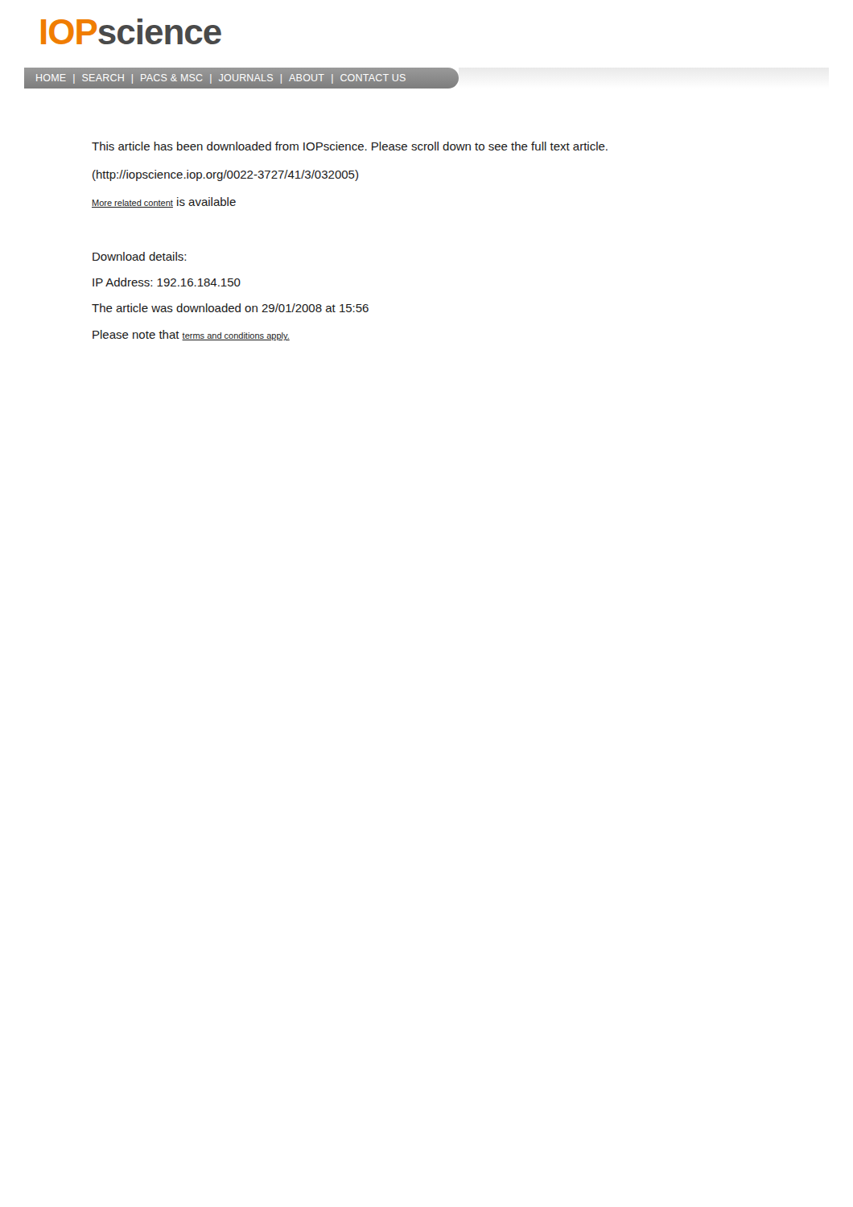IOP science
HOME| SEARCH| PACS & MSC| JOURNALS| ABOUT| CONTACT US
This article has been downloaded from IOPscience. Please scroll down to see the full text article.
(http://iopscience.iop.org/0022-3727/41/3/032005)
More related content is available
Download details:
IP Address: 192.16.184.150
The article was downloaded on 29/01/2008 at 15:56
Please note that terms and conditions apply.